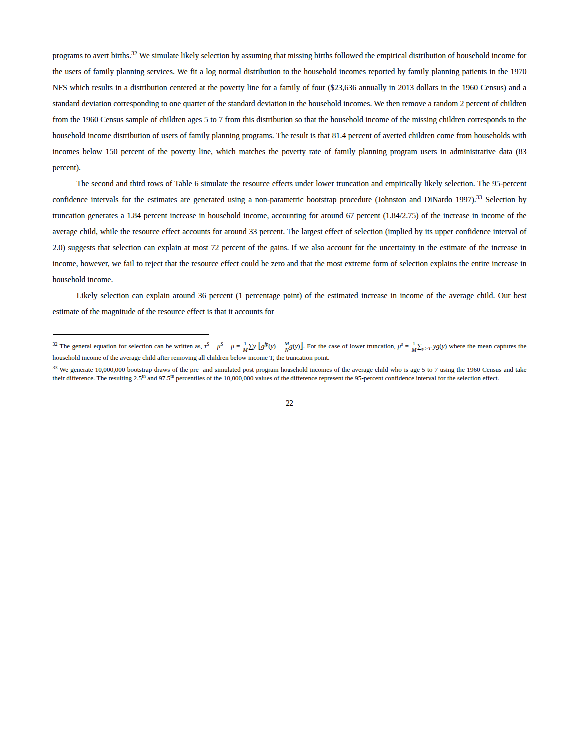programs to avert births.32 We simulate likely selection by assuming that missing births followed the empirical distribution of household income for the users of family planning services. We fit a log normal distribution to the household incomes reported by family planning patients in the 1970 NFS which results in a distribution centered at the poverty line for a family of four ($23,636 annually in 2013 dollars in the 1960 Census) and a standard deviation corresponding to one quarter of the standard deviation in the household incomes. We then remove a random 2 percent of children from the 1960 Census sample of children ages 5 to 7 from this distribution so that the household income of the missing children corresponds to the household income distribution of users of family planning programs. The result is that 81.4 percent of averted children come from households with incomes below 150 percent of the poverty line, which matches the poverty rate of family planning program users in administrative data (83 percent).
The second and third rows of Table 6 simulate the resource effects under lower truncation and empirically likely selection. The 95-percent confidence intervals for the estimates are generated using a non-parametric bootstrap procedure (Johnston and DiNardo 1997).33 Selection by truncation generates a 1.84 percent increase in household income, accounting for around 67 percent (1.84/2.75) of the increase in income of the average child, while the resource effect accounts for around 33 percent. The largest effect of selection (implied by its upper confidence interval of 2.0) suggests that selection can explain at most 72 percent of the gains. If we also account for the uncertainty in the estimate of the increase in income, however, we fail to reject that the resource effect could be zero and that the most extreme form of selection explains the entire increase in household income.
Likely selection can explain around 36 percent (1 percentage point) of the estimated increase in income of the average child. Our best estimate of the magnitude of the resource effect is that it accounts for
32 The general equation for selection can be written as, τS ≡ μS − μ = 1 M∑y [gfp(y) − MN g(y)]. For the case of lower truncation, μs = 1 M∑y>T yg(y) where the mean captures the household income of the average child after removing all children below income T, the truncation point.
33 We generate 10,000,000 bootstrap draws of the pre- and simulated post-program household incomes of the average child who is age 5 to 7 using the 1960 Census and take their difference. The resulting 2.5th and 97.5th percentiles of the 10,000,000 values of the difference represent the 95-percent confidence interval for the selection effect.
22